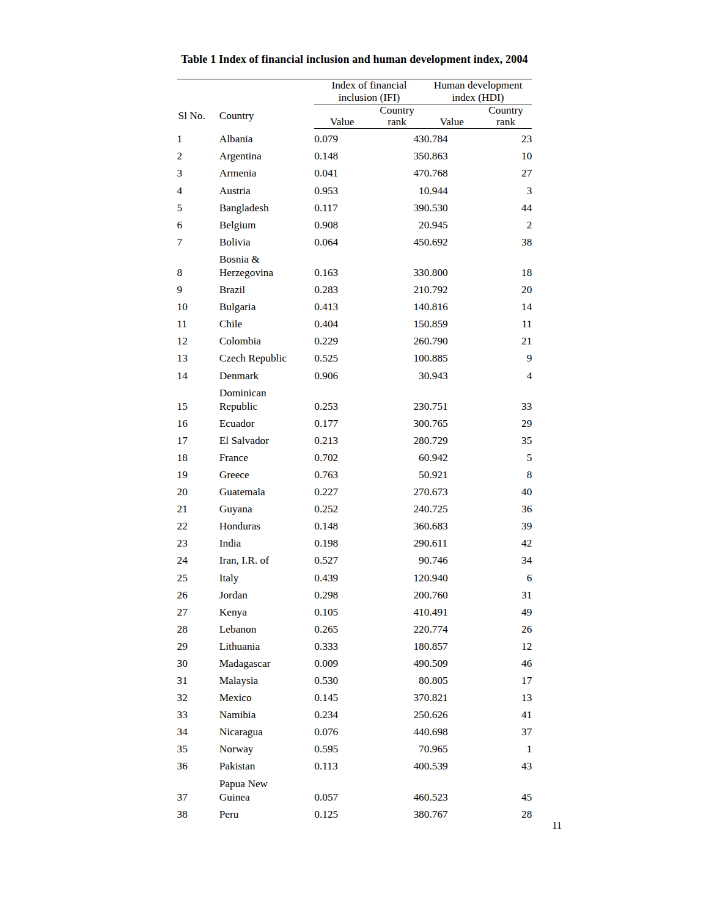Table 1 Index of financial inclusion and human development index, 2004
| | | Index of financial inclusion (IFI) | Human development index (HDI) |
| --- | --- | --- | --- |
| Sl No. | Country | | | | |
| Value | Country rank | Value | Country rank |
| 1 | Albania | 0.079 | 43 | 0.784 | 23 |
| 2 | Argentina | 0.148 | 35 | 0.863 | 10 |
| 3 | Armenia | 0.041 | 47 | 0.768 | 27 |
| 4 | Austria | 0.953 | 1 | 0.944 | 3 |
| 5 | Bangladesh | 0.117 | 39 | 0.530 | 44 |
| 6 | Belgium | 0.908 | 2 | 0.945 | 2 |
| 7 | Bolivia | 0.064 | 45 | 0.692 | 38 |
| 8 | Bosnia & Herzegovina | 0.163 | 33 | 0.800 | 18 |
| 9 | Brazil | 0.283 | 21 | 0.792 | 20 |
| 10 | Bulgaria | 0.413 | 14 | 0.816 | 14 |
| 11 | Chile | 0.404 | 15 | 0.859 | 11 |
| 12 | Colombia | 0.229 | 26 | 0.790 | 21 |
| 13 | Czech Republic | 0.525 | 10 | 0.885 | 9 |
| 14 | Denmark | 0.906 | 3 | 0.943 | 4 |
| 15 | Dominican Republic | 0.253 | 23 | 0.751 | 33 |
| 16 | Ecuador | 0.177 | 30 | 0.765 | 29 |
| 17 | El Salvador | 0.213 | 28 | 0.729 | 35 |
| 18 | France | 0.702 | 6 | 0.942 | 5 |
| 19 | Greece | 0.763 | 5 | 0.921 | 8 |
| 20 | Guatemala | 0.227 | 27 | 0.673 | 40 |
| 21 | Guyana | 0.252 | 24 | 0.725 | 36 |
| 22 | Honduras | 0.148 | 36 | 0.683 | 39 |
| 23 | India | 0.198 | 29 | 0.611 | 42 |
| 24 | Iran, I.R. of | 0.527 | 9 | 0.746 | 34 |
| 25 | Italy | 0.439 | 12 | 0.940 | 6 |
| 26 | Jordan | 0.298 | 20 | 0.760 | 31 |
| 27 | Kenya | 0.105 | 41 | 0.491 | 49 |
| 28 | Lebanon | 0.265 | 22 | 0.774 | 26 |
| 29 | Lithuania | 0.333 | 18 | 0.857 | 12 |
| 30 | Madagascar | 0.009 | 49 | 0.509 | 46 |
| 31 | Malaysia | 0.530 | 8 | 0.805 | 17 |
| 32 | Mexico | 0.145 | 37 | 0.821 | 13 |
| 33 | Namibia | 0.234 | 25 | 0.626 | 41 |
| 34 | Nicaragua | 0.076 | 44 | 0.698 | 37 |
| 35 | Norway | 0.595 | 7 | 0.965 | 1 |
| 36 | Pakistan | 0.113 | 40 | 0.539 | 43 |
| 37 | Papua New Guinea | 0.057 | 46 | 0.523 | 45 |
| 38 | Peru | 0.125 | 38 | 0.767 | 28 |
11